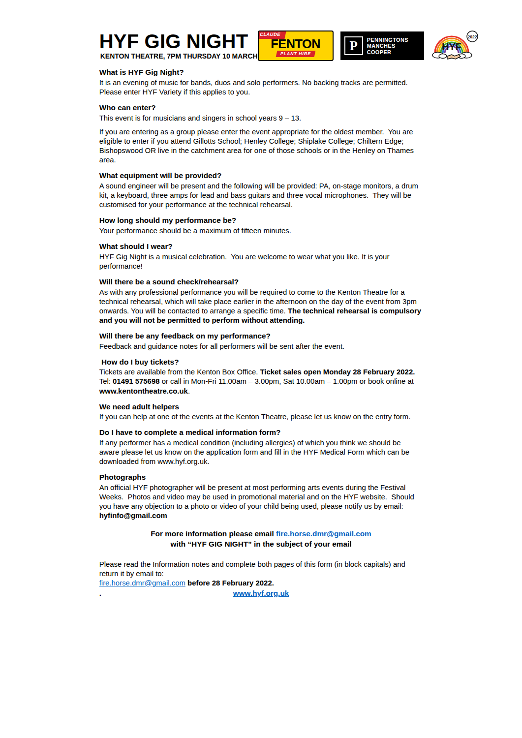HYF GIG NIGHT
KENTON THEATRE, 7PM THURSDAY 10 MARCH
CLAUDE FENTON PLANT HIRE
P
Penningtons
Manches
Cooper
HYF 2022
What is HYF Gig Night?
It is an evening of music for bands, duos and solo performers. No backing tracks are permitted. Please enter HYF Variety if this applies to you.
Who can enter?
This event is for musicians and singers in school years 9 – 13.
If you are entering as a group please enter the event appropriate for the oldest member. You are eligible to enter if you attend Gillotts School; Henley College; Shiplake College; Chiltern Edge; Bishopswood OR live in the catchment area for one of those schools or in the Henley on Thames area.
What equipment will be provided?
A sound engineer will be present and the following will be provided: PA, on-stage monitors, a drum kit, a keyboard, three amps for lead and bass guitars and three vocal microphones. They will be customised for your performance at the technical rehearsal.
How long should my performance be?
Your performance should be a maximum of fifteen minutes.
What should I wear?
HYF Gig Night is a musical celebration. You are welcome to wear what you like. It is your performance!
Will there be a sound check/rehearsal?
As with any professional performance you will be required to come to the Kenton Theatre for a technical rehearsal, which will take place earlier in the afternoon on the day of the event from 3pm onwards. You will be contacted to arrange a specific time. The technical rehearsal is compulsory and you will not be permitted to perform without attending.
Will there be any feedback on my performance?
Feedback and guidance notes for all performers will be sent after the event.
How do I buy tickets?
Tickets are available from the Kenton Box Office. Ticket sales open Monday 28 February 2022.
Tel: 01491 575698 or call in Mon-Fri 11.00am – 3.00pm, Sat 10.00am – 1.00pm or book online at www.kentontheatre.co.uk.
We need adult helpers
If you can help at one of the events at the Kenton Theatre, please let us know on the entry form.
Do I have to complete a medical information form?
If any performer has a medical condition (including allergies) of which you think we should be aware please let us know on the application form and fill in the HYF Medical Form which can be downloaded from www.hyf.org.uk.
Photographs
An official HYF photographer will be present at most performing arts events during the Festival Weeks. Photos and video may be used in promotional material and on the HYF website. Should you have any objection to a photo or video of your child being used, please notify us by email: hyfinfo@gmail.com
For more information please email fire.horse.dmr@gmail.com
with “HYF GIG NIGHT” in the subject of your email
Please read the Information notes and complete both pages of this form (in block capitals) and return it by email to:
fire.horse.dmr@gmail.com before 28 February 2022.
.
www.hyf.org.uk